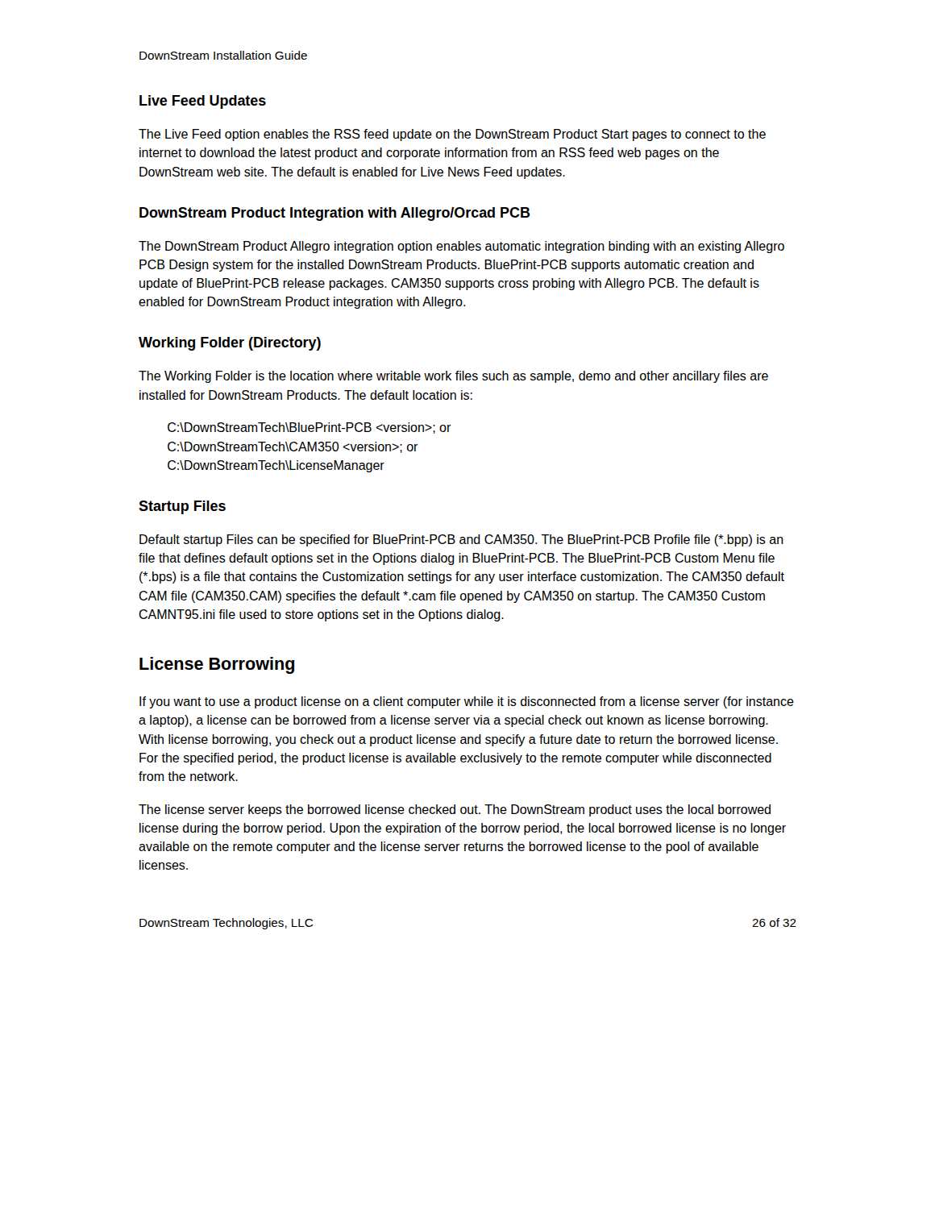DownStream Installation Guide
Live Feed Updates
The Live Feed option enables the RSS feed update on the DownStream Product Start pages to connect to the internet to download the latest product and corporate information from an RSS feed web pages on the DownStream web site. The default is enabled for Live News Feed updates.
DownStream Product Integration with Allegro/Orcad PCB
The DownStream Product Allegro integration option enables automatic integration binding with an existing Allegro PCB Design system for the installed DownStream Products. BluePrint-PCB supports automatic creation and update of BluePrint-PCB release packages. CAM350 supports cross probing with Allegro PCB. The default is enabled for DownStream Product integration with Allegro.
Working Folder (Directory)
The Working Folder is the location where writable work files such as sample, demo and other ancillary files are installed for DownStream Products. The default location is:
C:\DownStreamTech\BluePrint-PCB <version>; or
C:\DownStreamTech\CAM350 <version>; or
C:\DownStreamTech\LicenseManager
Startup Files
Default startup Files can be specified for BluePrint-PCB and CAM350. The BluePrint-PCB Profile file (*.bpp) is an file that defines default options set in the Options dialog in BluePrint-PCB. The BluePrint-PCB Custom Menu file (*.bps) is a file that contains the Customization settings for any user interface customization. The CAM350 default CAM file (CAM350.CAM) specifies the default *.cam file opened by CAM350 on startup. The CAM350 Custom CAMNT95.ini file used to store options set in the Options dialog.
License Borrowing
If you want to use a product license on a client computer while it is disconnected from a license server (for instance a laptop), a license can be borrowed from a license server via a special check out known as license borrowing. With license borrowing, you check out a product license and specify a future date to return the borrowed license. For the specified period, the product license is available exclusively to the remote computer while disconnected from the network.
The license server keeps the borrowed license checked out. The DownStream product uses the local borrowed license during the borrow period. Upon the expiration of the borrow period, the local borrowed license is no longer available on the remote computer and the license server returns the borrowed license to the pool of available licenses.
DownStream Technologies, LLC 26 of 32